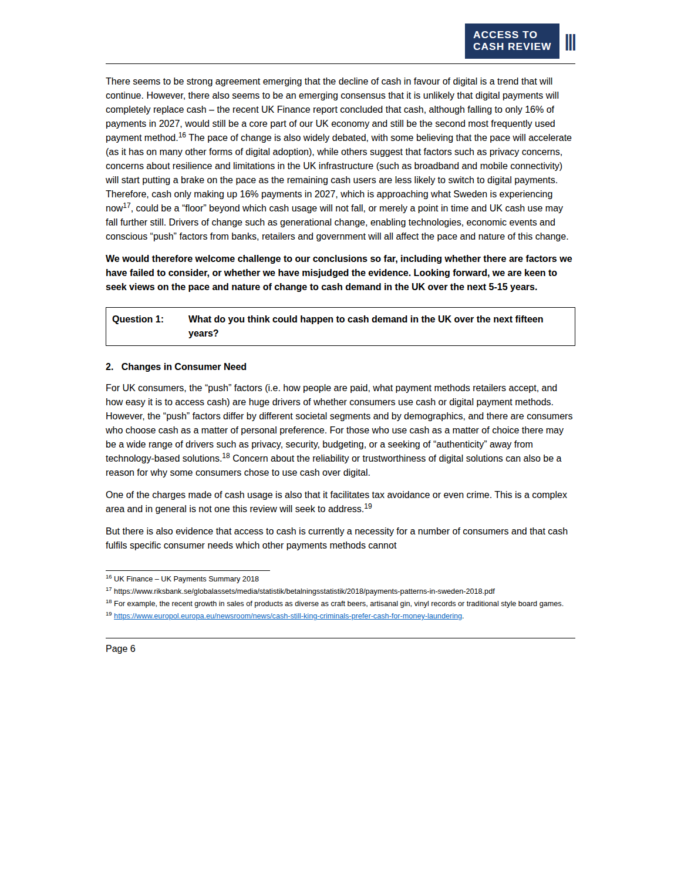ACCESS TO
CASH REVIEW
|||
There seems to be strong agreement emerging that the decline of cash in favour of digital is a trend that will continue. However, there also seems to be an emerging consensus that it is unlikely that digital payments will completely replace cash – the recent UK Finance report concluded that cash, although falling to only 16% of payments in 2027, would still be a core part of our UK economy and still be the second most frequently used payment method.16 The pace of change is also widely debated, with some believing that the pace will accelerate (as it has on many other forms of digital adoption), while others suggest that factors such as privacy concerns, concerns about resilience and limitations in the UK infrastructure (such as broadband and mobile connectivity) will start putting a brake on the pace as the remaining cash users are less likely to switch to digital payments. Therefore, cash only making up 16% payments in 2027, which is approaching what Sweden is experiencing now17, could be a “floor” beyond which cash usage will not fall, or merely a point in time and UK cash use may fall further still. Drivers of change such as generational change, enabling technologies, economic events and conscious “push” factors from banks, retailers and government will all affect the pace and nature of this change.
We would therefore welcome challenge to our conclusions so far, including whether there are factors we have failed to consider, or whether we have misjudged the evidence. Looking forward, we are keen to seek views on the pace and nature of change to cash demand in the UK over the next 5-15 years.
| Question 1: | What do you think could happen to cash demand in the UK over the next fifteen years? |
2. Changes in Consumer Need
For UK consumers, the “push” factors (i.e. how people are paid, what payment methods retailers accept, and how easy it is to access cash) are huge drivers of whether consumers use cash or digital payment methods. However, the “push” factors differ by different societal segments and by demographics, and there are consumers who choose cash as a matter of personal preference. For those who use cash as a matter of choice there may be a wide range of drivers such as privacy, security, budgeting, or a seeking of “authenticity” away from technology-based solutions.18 Concern about the reliability or trustworthiness of digital solutions can also be a reason for why some consumers chose to use cash over digital.
One of the charges made of cash usage is also that it facilitates tax avoidance or even crime. This is a complex area and in general is not one this review will seek to address.19
But there is also evidence that access to cash is currently a necessity for a number of consumers and that cash fulfils specific consumer needs which other payments methods cannot
16 UK Finance – UK Payments Summary 2018
17 https://www.riksbank.se/globalassets/media/statistik/betalningsstatistik/2018/payments-patterns-in-sweden-2018.pdf
18 For example, the recent growth in sales of products as diverse as craft beers, artisanal gin, vinyl records or traditional style board games.
19 https://www.europol.europa.eu/newsroom/news/cash-still-king-criminals-prefer-cash-for-money-laundering.
Page 6